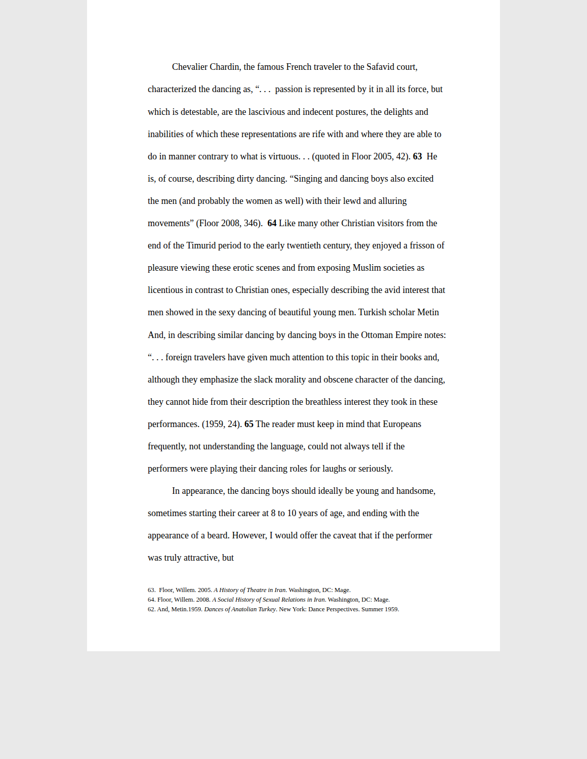Chevalier Chardin, the famous French traveler to the Safavid court, characterized the dancing as, “. . . passion is represented by it in all its force, but which is detestable, are the lascivious and indecent postures, the delights and inabilities of which these representations are rife with and where they are able to do in manner contrary to what is virtuous. . . (quoted in Floor 2005, 42). 63 He is, of course, describing dirty dancing. “Singing and dancing boys also excited the men (and probably the women as well) with their lewd and alluring movements” (Floor 2008, 346). 64 Like many other Christian visitors from the end of the Timurid period to the early twentieth century, they enjoyed a frisson of pleasure viewing these erotic scenes and from exposing Muslim societies as licentious in contrast to Christian ones, especially describing the avid interest that men showed in the sexy dancing of beautiful young men. Turkish scholar Metin And, in describing similar dancing by dancing boys in the Ottoman Empire notes: “. . . foreign travelers have given much attention to this topic in their books and, although they emphasize the slack morality and obscene character of the dancing, they cannot hide from their description the breathless interest they took in these performances. (1959, 24). 65 The reader must keep in mind that Europeans frequently, not understanding the language, could not always tell if the performers were playing their dancing roles for laughs or seriously.
In appearance, the dancing boys should ideally be young and handsome, sometimes starting their career at 8 to 10 years of age, and ending with the appearance of a beard. However, I would offer the caveat that if the performer was truly attractive, but
63. Floor, Willem. 2005. A History of Theatre in Iran. Washington, DC: Mage.
64. Floor, Willem. 2008. A Social History of Sexual Relations in Iran. Washington, DC: Mage.
62. And, Metin.1959. Dances of Anatolian Turkey. New York: Dance Perspectives. Summer 1959.